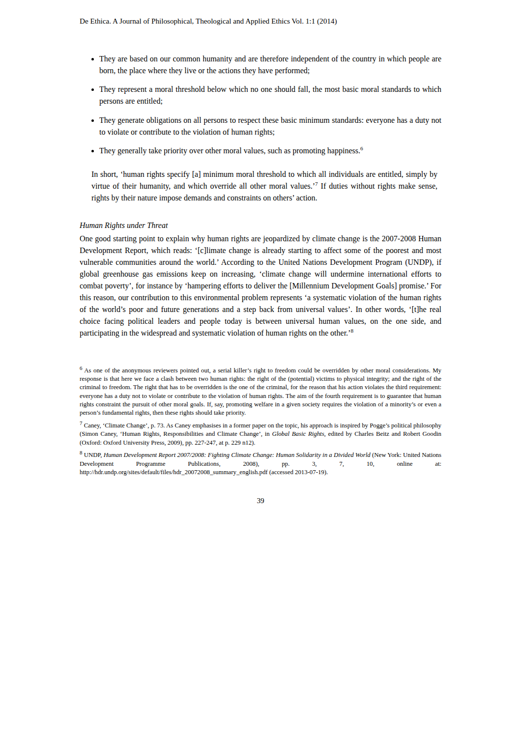De Ethica. A Journal of Philosophical, Theological and Applied Ethics Vol. 1:1 (2014)
They are based on our common humanity and are therefore independent of the country in which people are born, the place where they live or the actions they have performed;
They represent a moral threshold below which no one should fall, the most basic moral standards to which persons are entitled;
They generate obligations on all persons to respect these basic minimum standards: everyone has a duty not to violate or contribute to the violation of human rights;
They generally take priority over other moral values, such as promoting happiness.6
In short, ‘human rights specify [a] minimum moral threshold to which all individuals are entitled, simply by virtue of their humanity, and which override all other moral values.’7 If duties without rights make sense, rights by their nature impose demands and constraints on others’ action.
Human Rights under Threat
One good starting point to explain why human rights are jeopardized by climate change is the 2007-2008 Human Development Report, which reads: ‘[c]limate change is already starting to affect some of the poorest and most vulnerable communities around the world.’ According to the United Nations Development Program (UNDP), if global greenhouse gas emissions keep on increasing, ‘climate change will undermine international efforts to combat poverty’, for instance by ‘hampering efforts to deliver the [Millennium Development Goals] promise.’ For this reason, our contribution to this environmental problem represents ‘a systematic violation of the human rights of the world’s poor and future generations and a step back from universal values’. In other words, ‘[t]he real choice facing political leaders and people today is between universal human values, on the one side, and participating in the widespread and systematic violation of human rights on the other.’8
6 As one of the anonymous reviewers pointed out, a serial killer’s right to freedom could be overridden by other moral considerations. My response is that here we face a clash between two human rights: the right of the (potential) victims to physical integrity; and the right of the criminal to freedom. The right that has to be overridden is the one of the criminal, for the reason that his action violates the third requirement: everyone has a duty not to violate or contribute to the violation of human rights. The aim of the fourth requirement is to guarantee that human rights constraint the pursuit of other moral goals. If, say, promoting welfare in a given society requires the violation of a minority’s or even a person’s fundamental rights, then these rights should take priority.
7 Caney, ‘Climate Change’, p. 73. As Caney emphasises in a former paper on the topic, his approach is inspired by Pogge’s political philosophy (Simon Caney, ‘Human Rights, Responsibilities and Climate Change’, in Global Basic Rights, edited by Charles Beitz and Robert Goodin (Oxford: Oxford University Press, 2009), pp. 227-247, at p. 229 n12).
8 UNDP, Human Development Report 2007/2008: Fighting Climate Change: Human Solidarity in a Divided World (New York: United Nations Development Programme Publications, 2008), pp. 3, 7, 10, online at: http://hdr.undp.org/sites/default/files/hdr_20072008_summary_english.pdf (accessed 2013-07-19).
39